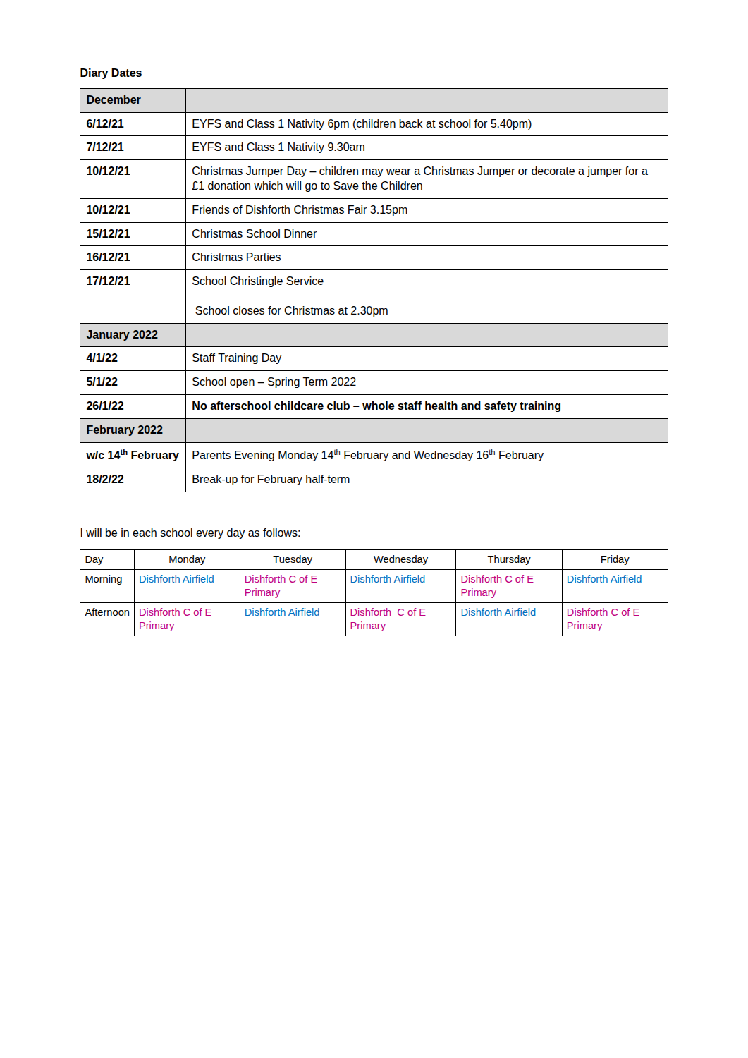Diary Dates
| December | |
| 6/12/21 | EYFS and Class 1 Nativity 6pm (children back at school for 5.40pm) |
| 7/12/21 | EYFS and Class 1 Nativity 9.30am |
| 10/12/21 | Christmas Jumper Day – children may wear a Christmas Jumper or decorate a jumper for a £1 donation which will go to Save the Children |
| 10/12/21 | Friends of Dishforth Christmas Fair 3.15pm |
| 15/12/21 | Christmas School Dinner |
| 16/12/21 | Christmas Parties |
| 17/12/21 | School Christingle Service School closes for Christmas at 2.30pm |
| January 2022 | |
| 4/1/22 | Staff Training Day |
| 5/1/22 | School open – Spring Term 2022 |
| 26/1/22 | No afterschool childcare club – whole staff health and safety training |
| February 2022 | |
| w/c 14 th February | Parents Evening Monday 14 th February and Wednesday 16 th February |
| 18/2/22 | Break-up for February half-term |
I will be in each school every day as follows:
| Day | Monday | Tuesday | Wednesday | Thursday | Friday |
| Morning | Dishforth Airfield | Dishforth C of E Primary | Dishforth Airfield | Dishforth C of E Primary | Dishforth Airfield |
| Afternoon | Dishforth C of E Primary | Dishforth Airfield | Dishforth C of E Primary | Dishforth Airfield | Dishforth C of E Primary |